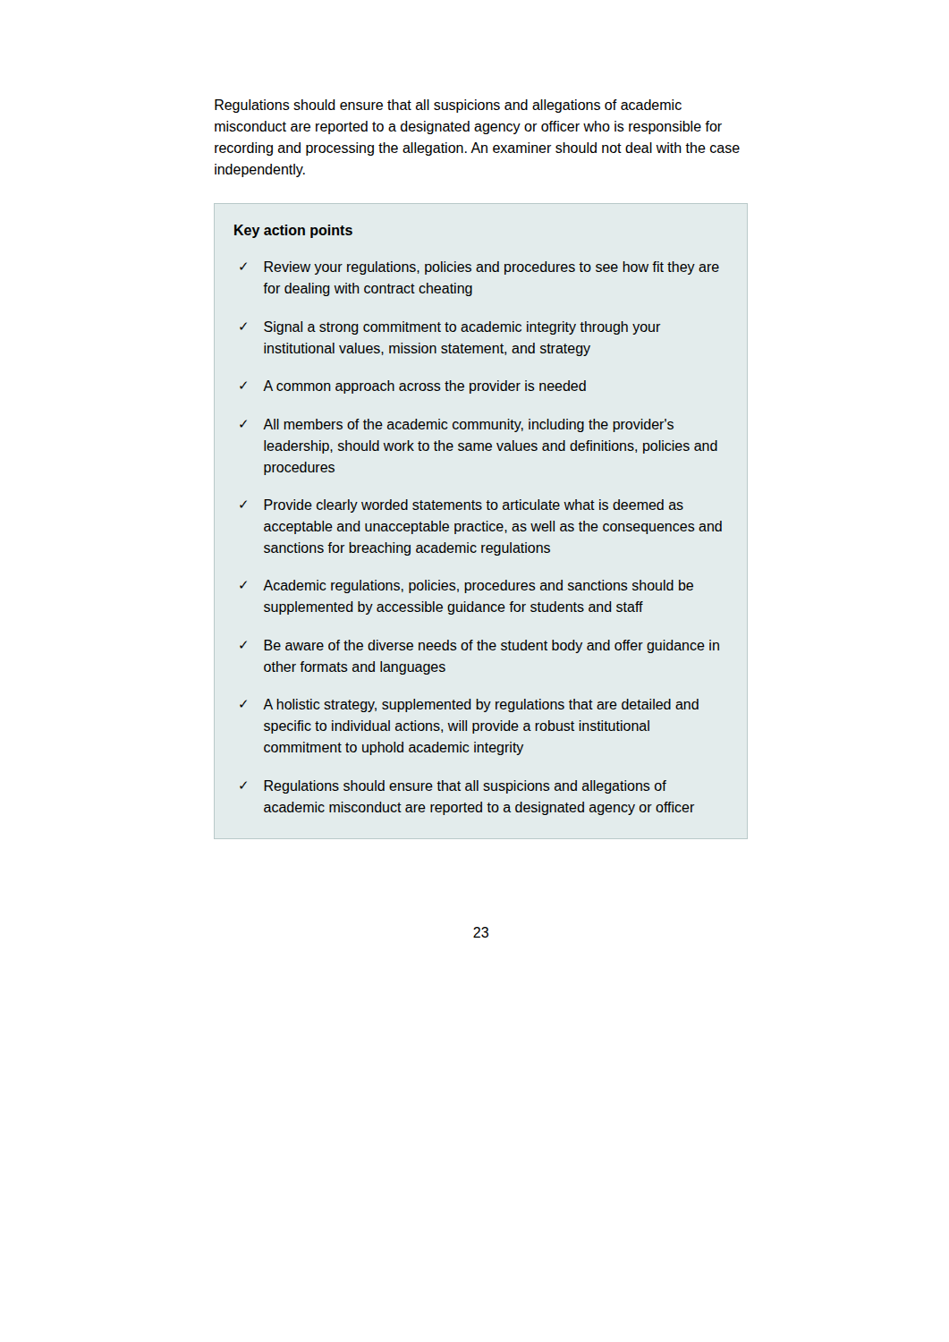Regulations should ensure that all suspicions and allegations of academic misconduct are reported to a designated agency or officer who is responsible for recording and processing the allegation. An examiner should not deal with the case independently.
Key action points
Review your regulations, policies and procedures to see how fit they are for dealing with contract cheating
Signal a strong commitment to academic integrity through your institutional values, mission statement, and strategy
A common approach across the provider is needed
All members of the academic community, including the provider's leadership, should work to the same values and definitions, policies and procedures
Provide clearly worded statements to articulate what is deemed as acceptable and unacceptable practice, as well as the consequences and sanctions for breaching academic regulations
Academic regulations, policies, procedures and sanctions should be supplemented by accessible guidance for students and staff
Be aware of the diverse needs of the student body and offer guidance in other formats and languages
A holistic strategy, supplemented by regulations that are detailed and specific to individual actions, will provide a robust institutional commitment to uphold academic integrity
Regulations should ensure that all suspicions and allegations of academic misconduct are reported to a designated agency or officer
23